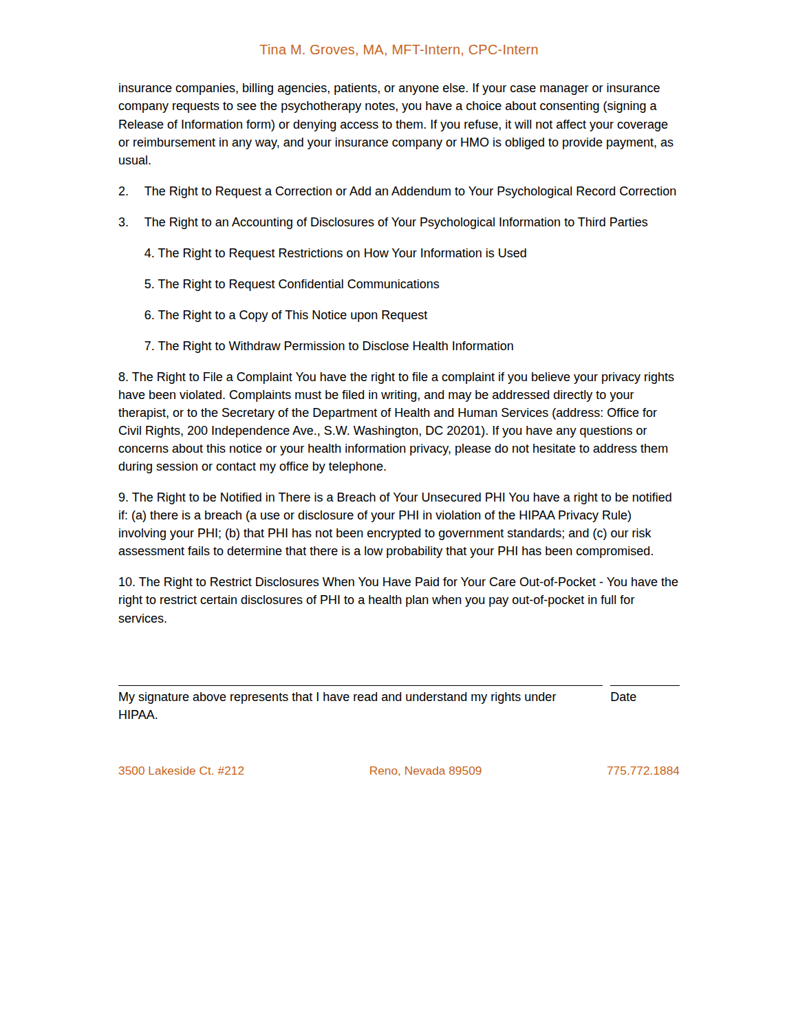Tina M. Groves, MA, MFT-Intern, CPC-Intern
insurance companies, billing agencies, patients, or anyone else. If your case manager or insurance company requests to see the psychotherapy notes, you have a choice about consenting (signing a Release of Information form) or denying access to them. If you refuse, it will not affect your coverage or reimbursement in any way, and your insurance company or HMO is obliged to provide payment, as usual.
2. The Right to Request a Correction or Add an Addendum to Your Psychological Record Correction
3. The Right to an Accounting of Disclosures of Your Psychological Information to Third Parties
4. The Right to Request Restrictions on How Your Information is Used
5. The Right to Request Confidential Communications
6. The Right to a Copy of This Notice upon Request
7. The Right to Withdraw Permission to Disclose Health Information
8. The Right to File a Complaint You have the right to file a complaint if you believe your privacy rights have been violated. Complaints must be filed in writing, and may be addressed directly to your therapist, or to the Secretary of the Department of Health and Human Services (address: Office for Civil Rights, 200 Independence Ave., S.W. Washington, DC 20201). If you have any questions or concerns about this notice or your health information privacy, please do not hesitate to address them during session or contact my office by telephone.
9. The Right to be Notified in There is a Breach of Your Unsecured PHI You have a right to be notified if: (a) there is a breach (a use or disclosure of your PHI in violation of the HIPAA Privacy Rule) involving your PHI; (b) that PHI has not been encrypted to government standards; and (c) our risk assessment fails to determine that there is a low probability that your PHI has been compromised.
10. The Right to Restrict Disclosures When You Have Paid for Your Care Out-of-Pocket - You have the right to restrict certain disclosures of PHI to a health plan when you pay out-of-pocket in full for services.
My signature above represents that I have read and understand my rights under HIPAA. Date
3500 Lakeside Ct. #212 Reno, Nevada 89509 775.772.1884